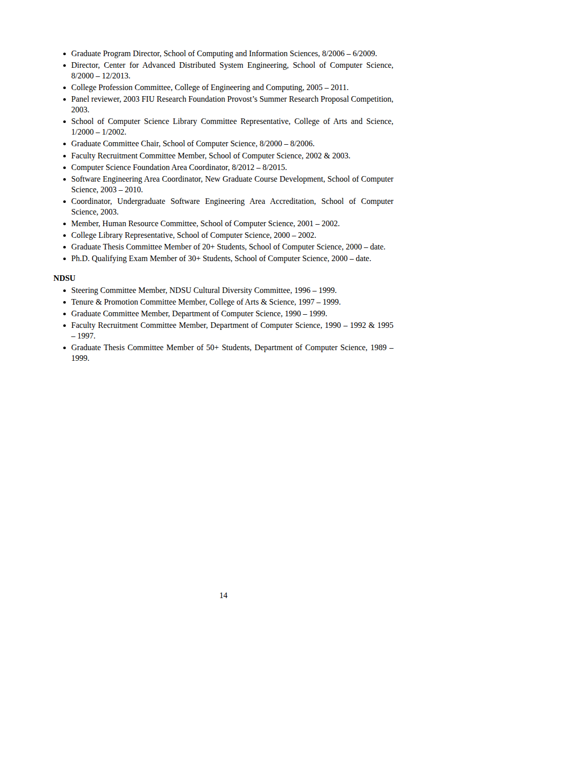Graduate Program Director, School of Computing and Information Sciences, 8/2006 – 6/2009.
Director, Center for Advanced Distributed System Engineering, School of Computer Science, 8/2000 – 12/2013.
College Profession Committee, College of Engineering and Computing, 2005 – 2011.
Panel reviewer, 2003 FIU Research Foundation Provost’s Summer Research Proposal Competition, 2003.
School of Computer Science Library Committee Representative, College of Arts and Science, 1/2000 – 1/2002.
Graduate Committee Chair, School of Computer Science, 8/2000 – 8/2006.
Faculty Recruitment Committee Member, School of Computer Science, 2002 & 2003.
Computer Science Foundation Area Coordinator, 8/2012 – 8/2015.
Software Engineering Area Coordinator, New Graduate Course Development, School of Computer Science, 2003 – 2010.
Coordinator, Undergraduate Software Engineering Area Accreditation, School of Computer Science, 2003.
Member, Human Resource Committee, School of Computer Science, 2001 – 2002.
College Library Representative, School of Computer Science, 2000 – 2002.
Graduate Thesis Committee Member of 20+ Students, School of Computer Science, 2000 – date.
Ph.D. Qualifying Exam Member of 30+ Students, School of Computer Science, 2000 – date.
NDSU
Steering Committee Member, NDSU Cultural Diversity Committee, 1996 – 1999.
Tenure & Promotion Committee Member, College of Arts & Science, 1997 – 1999.
Graduate Committee Member, Department of Computer Science, 1990 – 1999.
Faculty Recruitment Committee Member, Department of Computer Science, 1990 – 1992 & 1995 – 1997.
Graduate Thesis Committee Member of 50+ Students, Department of Computer Science, 1989 – 1999.
14